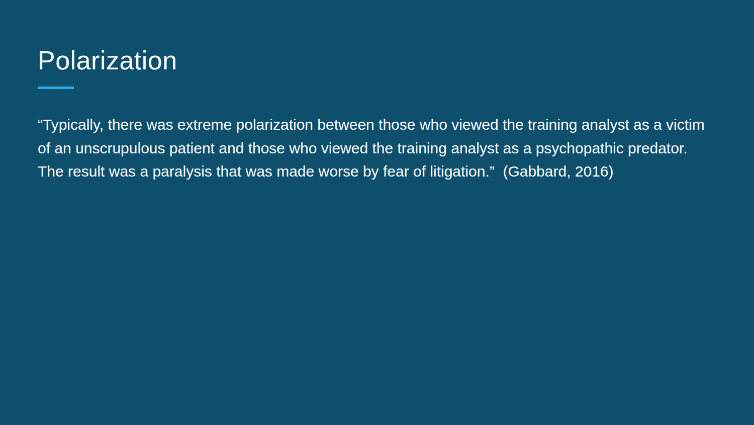Polarization
“Typically, there was extreme polarization between those who viewed the training analyst as a victim of an unscrupulous patient and those who viewed the training analyst as a psychopathic predator. The result was a paralysis that was made worse by fear of litigation.” (Gabbard, 2016)